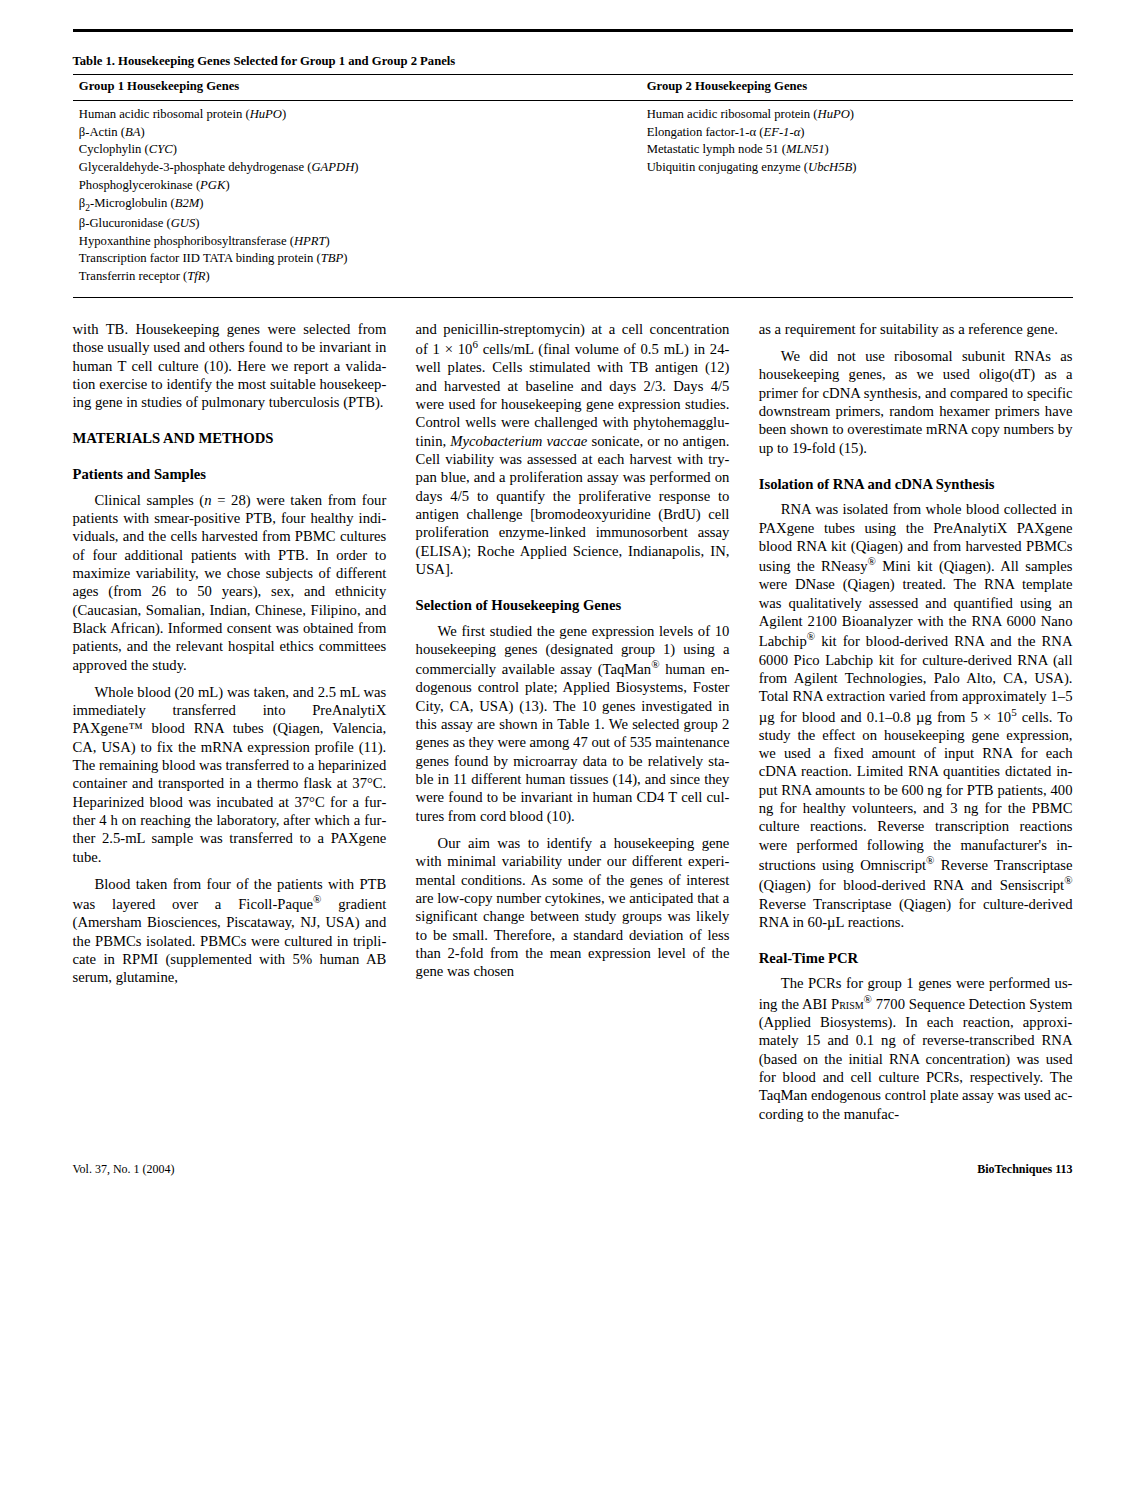Table 1. Housekeeping Genes Selected for Group 1 and Group 2 Panels
| Group 1 Housekeeping Genes | Group 2 Housekeeping Genes |
| --- | --- |
| Human acidic ribosomal protein ( HuPO ) β-Actin ( BA ) Cyclophylin ( CYC ) Glyceraldehyde-3-phosphate dehydrogenase ( GAPDH ) Phosphoglycerokinase ( PGK ) β 2 -Microglobulin ( B2M ) β-Glucuronidase ( GUS ) Hypoxanthine phosphoribosyltransferase ( HPRT ) Transcription factor IID TATA binding protein ( TBP ) Transferrin receptor ( TfR ) | Human acidic ribosomal protein ( HuPO ) Elongation factor-1-α ( EF-1-α ) Metastatic lymph node 51 ( MLN51 ) Ubiquitin conjugating enzyme ( UbcH5B ) |
with TB. Housekeeping genes were selected from those usually used and others found to be invariant in human T cell culture (10). Here we report a validation exercise to identify the most suitable housekeeping gene in studies of pulmonary tuberculosis (PTB).
Materials and Methods
Patients and Samples
Clinical samples (n = 28) were taken from four patients with smear-positive PTB, four healthy individuals, and the cells harvested from PBMC cultures of four additional patients with PTB. In order to maximize variability, we chose subjects of different ages (from 26 to 50 years), sex, and ethnicity (Caucasian, Somalian, Indian, Chinese, Filipino, and Black African). Informed consent was obtained from patients, and the relevant hospital ethics committees approved the study.
Whole blood (20 mL) was taken, and 2.5 mL was immediately transferred into PreAnalytiX PAXgene™ blood RNA tubes (Qiagen, Valencia, CA, USA) to fix the mRNA expression profile (11). The remaining blood was transferred to a heparinized container and transported in a thermo flask at 37°C. Heparinized blood was incubated at 37°C for a further 4 h on reaching the laboratory, after which a further 2.5-mL sample was transferred to a PAXgene tube.
Blood taken from four of the patients with PTB was layered over a Ficoll-Paque® gradient (Amersham Biosciences, Piscataway, NJ, USA) and the PBMCs isolated. PBMCs were cultured in triplicate in RPMI (supplemented with 5% human AB serum, glutamine,
and penicillin-streptomycin) at a cell concentration of 1 × 106 cells/mL (final volume of 0.5 mL) in 24-well plates. Cells stimulated with TB antigen (12) and harvested at baseline and days 2/3. Days 4/5 were used for housekeeping gene expression studies. Control wells were challenged with phytohemagglutinin, Mycobacterium vaccae sonicate, or no antigen. Cell viability was assessed at each harvest with trypan blue, and a proliferation assay was performed on days 4/5 to quantify the proliferative response to antigen challenge [bromodeoxyuridine (BrdU) cell proliferation enzyme-linked immunosorbent assay (ELISA); Roche Applied Science, Indianapolis, IN, USA].
Selection of Housekeeping Genes
We first studied the gene expression levels of 10 housekeeping genes (designated group 1) using a commercially available assay (TaqMan® human endogenous control plate; Applied Biosystems, Foster City, CA, USA) (13). The 10 genes investigated in this assay are shown in Table 1. We selected group 2 genes as they were among 47 out of 535 maintenance genes found by microarray data to be relatively stable in 11 different human tissues (14), and since they were found to be invariant in human CD4 T cell cultures from cord blood (10).
Our aim was to identify a housekeeping gene with minimal variability under our different experimental conditions. As some of the genes of interest are low-copy number cytokines, we anticipated that a significant change between study groups was likely to be small. Therefore, a standard deviation of less than 2-fold from the mean expression level of the gene was chosen
as a requirement for suitability as a reference gene.
We did not use ribosomal subunit RNAs as housekeeping genes, as we used oligo(dT) as a primer for cDNA synthesis, and compared to specific downstream primers, random hexamer primers have been shown to overestimate mRNA copy numbers by up to 19-fold (15).
Isolation of RNA and cDNA Synthesis
RNA was isolated from whole blood collected in PAXgene tubes using the PreAnalytiX PAXgene blood RNA kit (Qiagen) and from harvested PBMCs using the RNeasy® Mini kit (Qiagen). All samples were DNase (Qiagen) treated. The RNA template was qualitatively assessed and quantified using an Agilent 2100 Bioanalyzer with the RNA 6000 Nano Labchip® kit for blood-derived RNA and the RNA 6000 Pico Labchip kit for culture-derived RNA (all from Agilent Technologies, Palo Alto, CA, USA). Total RNA extraction varied from approximately 1–5 µg for blood and 0.1–0.8 µg from 5 × 105 cells. To study the effect on housekeeping gene expression, we used a fixed amount of input RNA for each cDNA reaction. Limited RNA quantities dictated input RNA amounts to be 600 ng for PTB patients, 400 ng for healthy volunteers, and 3 ng for the PBMC culture reactions. Reverse transcription reactions were performed following the manufacturer's instructions using Omniscript® Reverse Transcriptase (Qiagen) for blood-derived RNA and Sensiscript® Reverse Transcriptase (Qiagen) for culture-derived RNA in 60-µL reactions.
Real-Time PCR
The PCRs for group 1 genes were performed using the ABI Prism® 7700 Sequence Detection System (Applied Biosystems). In each reaction, approximately 15 and 0.1 ng of reverse-transcribed RNA (based on the initial RNA concentration) was used for blood and cell culture PCRs, respectively. The TaqMan endogenous control plate assay was used according to the manufac-
Vol. 37, No. 1 (2004)
BioTechniques 113